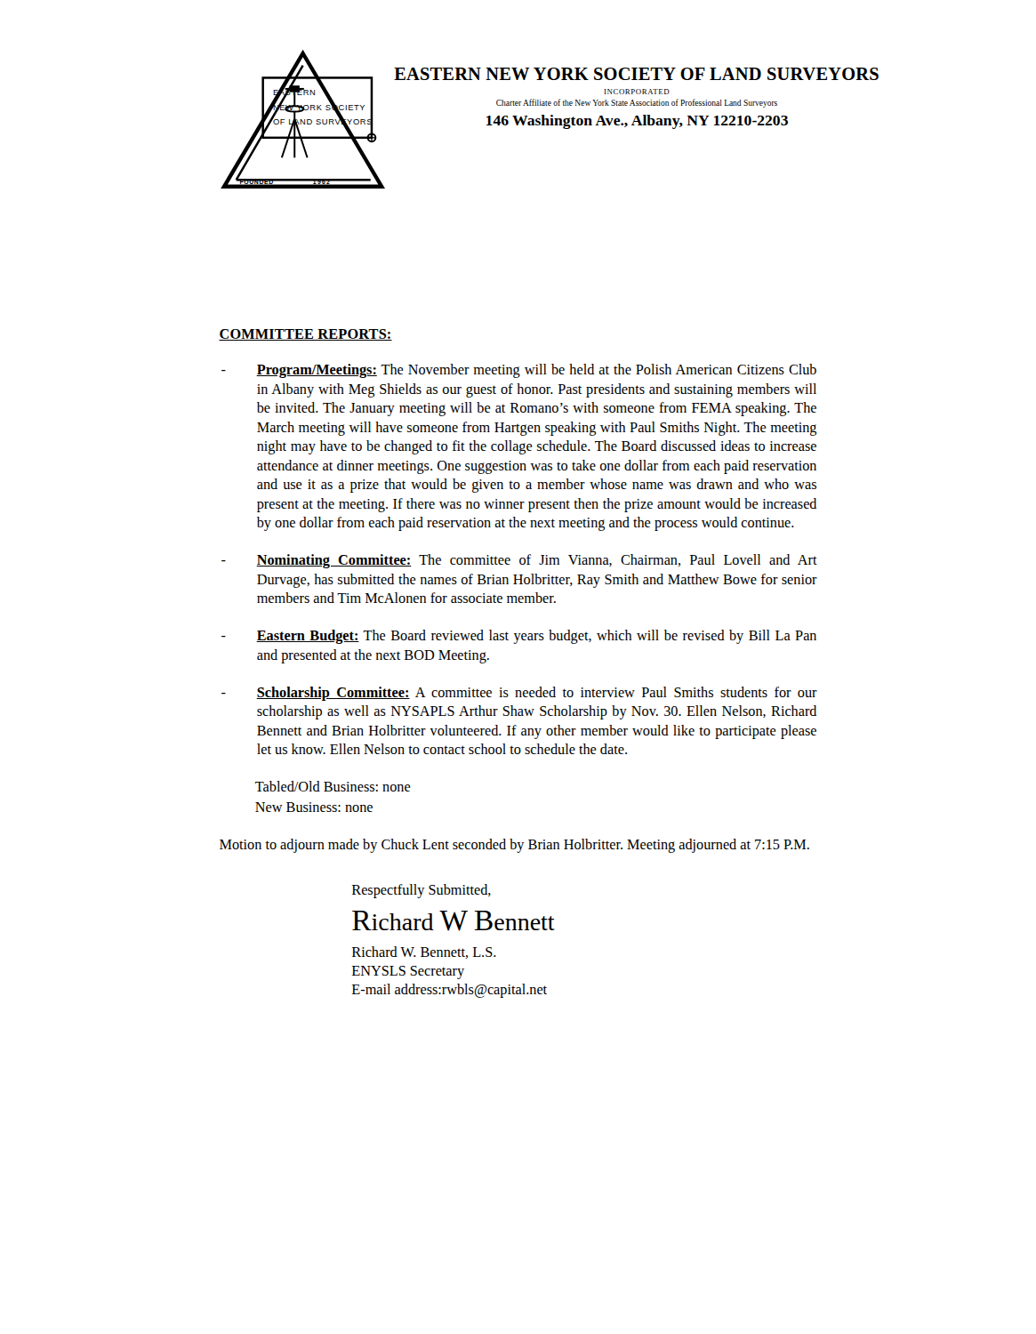EASTERN NEW YORK SOCIETY OF LAND SURVEYORS FOUNDED 1962
EASTERN NEW YORK SOCIETY OF LAND SURVEYORS
INCORPORATED
Charter Affiliate of the New York State Association of Professional Land Surveyors
146 Washington Ave., Albany, NY 12210-2203
COMMITTEE REPORTS:
-
Program/Meetings: The November meeting will be held at the Polish American Citizens Club in Albany with Meg Shields as our guest of honor. Past presidents and sustaining members will be invited. The January meeting will be at Romano’s with someone from FEMA speaking. The March meeting will have someone from Hartgen speaking with Paul Smiths Night. The meeting night may have to be changed to fit the collage schedule. The Board discussed ideas to increase attendance at dinner meetings. One suggestion was to take one dollar from each paid reservation and use it as a prize that would be given to a member whose name was drawn and who was present at the meeting. If there was no winner present then the prize amount would be increased by one dollar from each paid reservation at the next meeting and the process would continue.
-
Nominating Committee: The committee of Jim Vianna, Chairman, Paul Lovell and Art Durvage, has submitted the names of Brian Holbritter, Ray Smith and Matthew Bowe for senior members and Tim McAlonen for associate member.
-
Eastern Budget: The Board reviewed last years budget, which will be revised by Bill La Pan and presented at the next BOD Meeting.
-
Scholarship Committee: A committee is needed to interview Paul Smiths students for our scholarship as well as NYSAPLS Arthur Shaw Scholarship by Nov. 30. Ellen Nelson, Richard Bennett and Brian Holbritter volunteered. If any other member would like to participate please let us know. Ellen Nelson to contact school to schedule the date.
Tabled/Old Business: none
New Business: none
Motion to adjourn made by Chuck Lent seconded by Brian Holbritter. Meeting adjourned at 7:15 P.M.
Respectfully Submitted,
Richard W Bennett
Richard W. Bennett, L.S.
ENYSLS Secretary
E-mail address: rwbls@capital.net